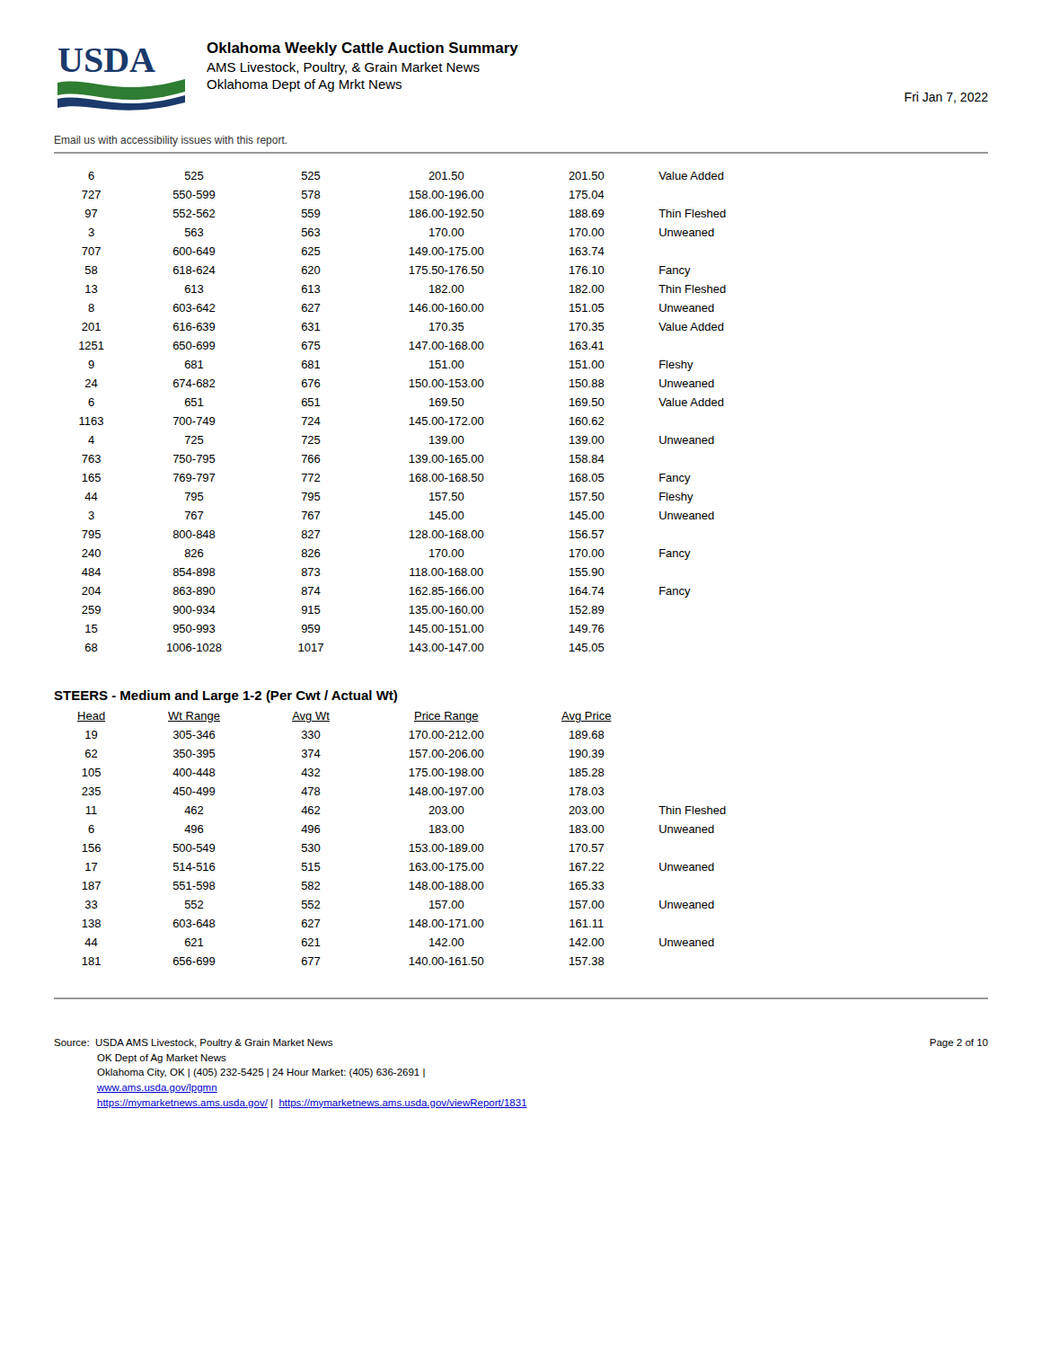USDA
Oklahoma Weekly Cattle Auction Summary
AMS Livestock, Poultry, & Grain Market News
Oklahoma Dept of Ag Mrkt News
Fri Jan 7, 2022
Email us with accessibility issues with this report.
| 6 | 525 | 525 | 201.50 | 201.50 | Value Added |
| 727 | 550-599 | 578 | 158.00-196.00 | 175.04 | |
| 97 | 552-562 | 559 | 186.00-192.50 | 188.69 | Thin Fleshed |
| 3 | 563 | 563 | 170.00 | 170.00 | Unweaned |
| 707 | 600-649 | 625 | 149.00-175.00 | 163.74 | |
| 58 | 618-624 | 620 | 175.50-176.50 | 176.10 | Fancy |
| 13 | 613 | 613 | 182.00 | 182.00 | Thin Fleshed |
| 8 | 603-642 | 627 | 146.00-160.00 | 151.05 | Unweaned |
| 201 | 616-639 | 631 | 170.35 | 170.35 | Value Added |
| 1251 | 650-699 | 675 | 147.00-168.00 | 163.41 | |
| 9 | 681 | 681 | 151.00 | 151.00 | Fleshy |
| 24 | 674-682 | 676 | 150.00-153.00 | 150.88 | Unweaned |
| 6 | 651 | 651 | 169.50 | 169.50 | Value Added |
| 1163 | 700-749 | 724 | 145.00-172.00 | 160.62 | |
| 4 | 725 | 725 | 139.00 | 139.00 | Unweaned |
| 763 | 750-795 | 766 | 139.00-165.00 | 158.84 | |
| 165 | 769-797 | 772 | 168.00-168.50 | 168.05 | Fancy |
| 44 | 795 | 795 | 157.50 | 157.50 | Fleshy |
| 3 | 767 | 767 | 145.00 | 145.00 | Unweaned |
| 795 | 800-848 | 827 | 128.00-168.00 | 156.57 | |
| 240 | 826 | 826 | 170.00 | 170.00 | Fancy |
| 484 | 854-898 | 873 | 118.00-168.00 | 155.90 | |
| 204 | 863-890 | 874 | 162.85-166.00 | 164.74 | Fancy |
| 259 | 900-934 | 915 | 135.00-160.00 | 152.89 | |
| 15 | 950-993 | 959 | 145.00-151.00 | 149.76 | |
| 68 | 1006-1028 | 1017 | 143.00-147.00 | 145.05 | |
STEERS - Medium and Large 1-2 (Per Cwt / Actual Wt)
| Head | Wt Range | Avg Wt | Price Range | Avg Price | |
| --- | --- | --- | --- | --- | --- |
| 19 | 305-346 | 330 | 170.00-212.00 | 189.68 | |
| 62 | 350-395 | 374 | 157.00-206.00 | 190.39 | |
| 105 | 400-448 | 432 | 175.00-198.00 | 185.28 | |
| 235 | 450-499 | 478 | 148.00-197.00 | 178.03 | |
| 11 | 462 | 462 | 203.00 | 203.00 | Thin Fleshed |
| 6 | 496 | 496 | 183.00 | 183.00 | Unweaned |
| 156 | 500-549 | 530 | 153.00-189.00 | 170.57 | |
| 17 | 514-516 | 515 | 163.00-175.00 | 167.22 | Unweaned |
| 187 | 551-598 | 582 | 148.00-188.00 | 165.33 | |
| 33 | 552 | 552 | 157.00 | 157.00 | Unweaned |
| 138 | 603-648 | 627 | 148.00-171.00 | 161.11 | |
| 44 | 621 | 621 | 142.00 | 142.00 | Unweaned |
| 181 | 656-699 | 677 | 140.00-161.50 | 157.38 | |
Source: USDA AMS Livestock, Poultry & Grain Market News
OK Dept of Ag Market News Oklahoma City, OK | (405) 232-5425 | 24 Hour Market: (405) 636-2691 | www.ams.usda.gov/lpgmn https://mymarketnews.ams.usda.gov/ | https://mymarketnews.ams.usda.gov/viewReport/1831
Page 2 of 10